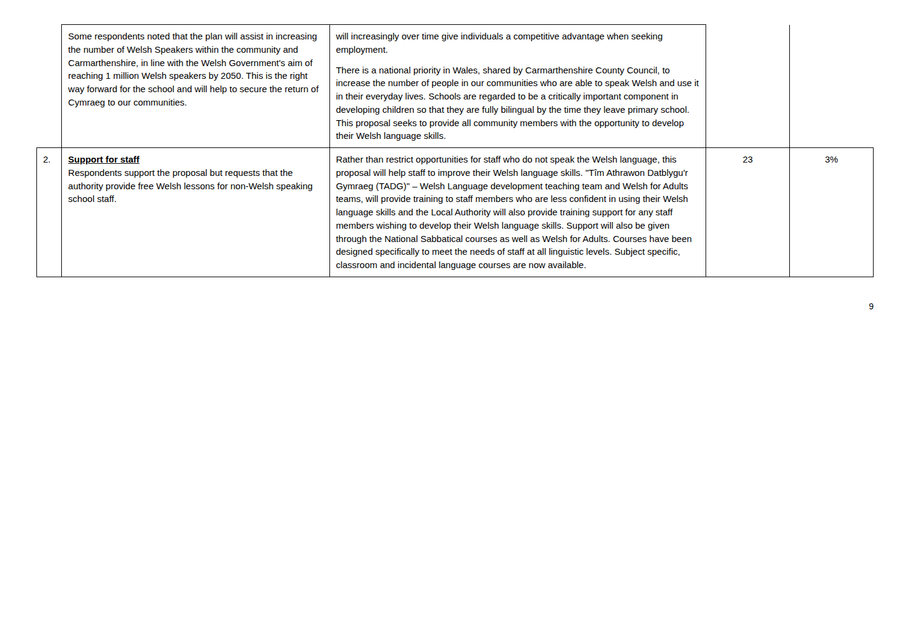| | Some respondents noted that the plan will assist in increasing the number of Welsh Speakers within the community and Carmarthenshire, in line with the Welsh Government's aim of reaching 1 million Welsh speakers by 2050. This is the right way forward for the school and will help to secure the return of Cymraeg to our communities. | will increasingly over time give individuals a competitive advantage when seeking employment. There is a national priority in Wales, shared by Carmarthenshire County Council, to increase the number of people in our communities who are able to speak Welsh and use it in their everyday lives. Schools are regarded to be a critically important component in developing children so that they are fully bilingual by the time they leave primary school. This proposal seeks to provide all community members with the opportunity to develop their Welsh language skills. | | |
| 2. | Support for staff Respondents support the proposal but requests that the authority provide free Welsh lessons for non-Welsh speaking school staff. | Rather than restrict opportunities for staff who do not speak the Welsh language, this proposal will help staff to improve their Welsh language skills. "Tîm Athrawon Datblygu'r Gymraeg (TADG)" – Welsh Language development teaching team and Welsh for Adults teams, will provide training to staff members who are less confident in using their Welsh language skills and the Local Authority will also provide training support for any staff members wishing to develop their Welsh language skills. Support will also be given through the National Sabbatical courses as well as Welsh for Adults. Courses have been designed specifically to meet the needs of staff at all linguistic levels. Subject specific, classroom and incidental language courses are now available. | 23 | 3% |
9